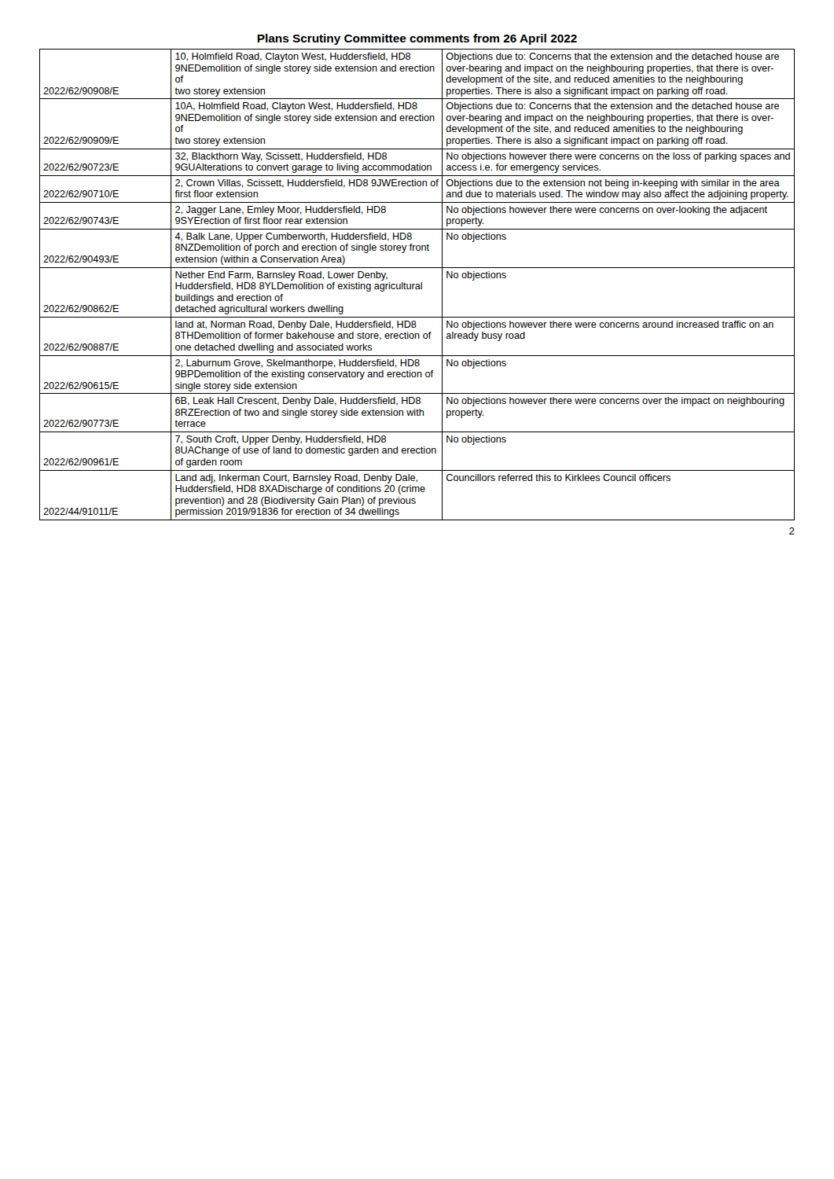Plans Scrutiny Committee comments from 26 April 2022
| 2022/62/90908/E | 10, Holmfield Road, Clayton West, Huddersfield, HD8 9NEDemolition of single storey side extension and erection of two storey extension | Objections due to: Concerns that the extension and the detached house are over-bearing and impact on the neighbouring properties, that there is over-development of the site, and reduced amenities to the neighbouring properties. There is also a significant impact on parking off road. |
| 2022/62/90909/E | 10A, Holmfield Road, Clayton West, Huddersfield, HD8 9NEDemolition of single storey side extension and erection of two storey extension | Objections due to: Concerns that the extension and the detached house are over-bearing and impact on the neighbouring properties, that there is over-development of the site, and reduced amenities to the neighbouring properties. There is also a significant impact on parking off road. |
| 2022/62/90723/E | 32, Blackthorn Way, Scissett, Huddersfield, HD8 9GUAlterations to convert garage to living accommodation | No objections however there were concerns on the loss of parking spaces and access i.e. for emergency services. |
| 2022/62/90710/E | 2, Crown Villas, Scissett, Huddersfield, HD8 9JWErection of first floor extension | Objections due to the extension not being in-keeping with similar in the area and due to materials used. The window may also affect the adjoining property. |
| 2022/62/90743/E | 2, Jagger Lane, Emley Moor, Huddersfield, HD8 9SYErection of first floor rear extension | No objections however there were concerns on over-looking the adjacent property. |
| 2022/62/90493/E | 4, Balk Lane, Upper Cumberworth, Huddersfield, HD8 8NZDemolition of porch and erection of single storey front extension (within a Conservation Area) | No objections |
| 2022/62/90862/E | Nether End Farm, Barnsley Road, Lower Denby, Huddersfield, HD8 8YLDemolition of existing agricultural buildings and erection of detached agricultural workers dwelling | No objections |
| 2022/62/90887/E | land at, Norman Road, Denby Dale, Huddersfield, HD8 8THDemolition of former bakehouse and store, erection of one detached dwelling and associated works | No objections however there were concerns around increased traffic on an already busy road |
| 2022/62/90615/E | 2, Laburnum Grove, Skelmanthorpe, Huddersfield, HD8 9BPDemolition of the existing conservatory and erection of single storey side extension | No objections |
| 2022/62/90773/E | 6B, Leak Hall Crescent, Denby Dale, Huddersfield, HD8 8RZErection of two and single storey side extension with terrace | No objections however there were concerns over the impact on neighbouring property. |
| 2022/62/90961/E | 7, South Croft, Upper Denby, Huddersfield, HD8 8UAChange of use of land to domestic garden and erection of garden room | No objections |
| 2022/44/91011/E | Land adj, Inkerman Court, Barnsley Road, Denby Dale, Huddersfield, HD8 8XADischarge of conditions 20 (crime prevention) and 28 (Biodiversity Gain Plan) of previous permission 2019/91836 for erection of 34 dwellings | Councillors referred this to Kirklees Council officers |
2